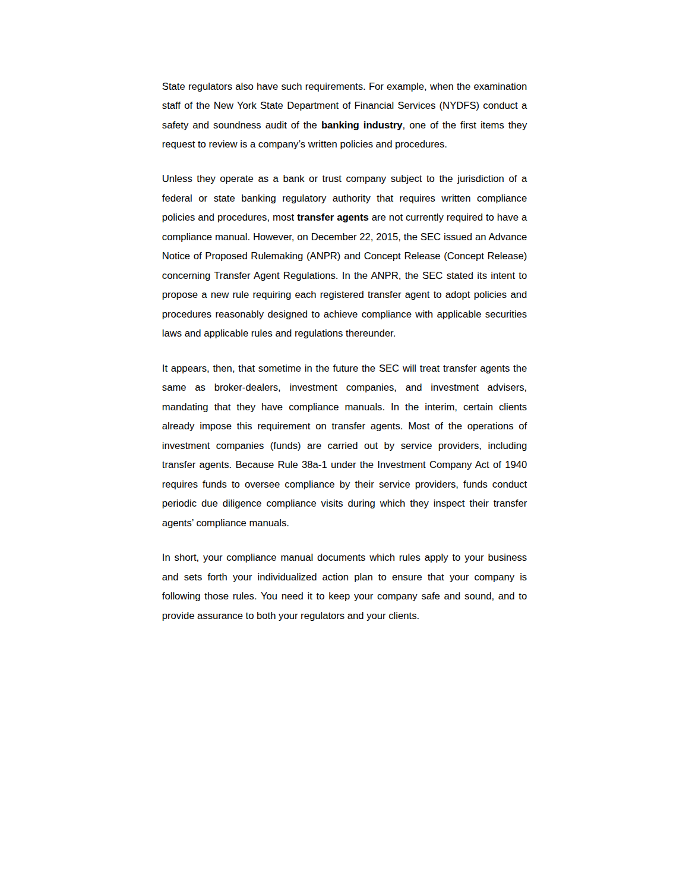State regulators also have such requirements. For example, when the examination staff of the New York State Department of Financial Services (NYDFS) conduct a safety and soundness audit of the banking industry, one of the first items they request to review is a company’s written policies and procedures.
Unless they operate as a bank or trust company subject to the jurisdiction of a federal or state banking regulatory authority that requires written compliance policies and procedures, most transfer agents are not currently required to have a compliance manual. However, on December 22, 2015, the SEC issued an Advance Notice of Proposed Rulemaking (ANPR) and Concept Release (Concept Release) concerning Transfer Agent Regulations. In the ANPR, the SEC stated its intent to propose a new rule requiring each registered transfer agent to adopt policies and procedures reasonably designed to achieve compliance with applicable securities laws and applicable rules and regulations thereunder.
It appears, then, that sometime in the future the SEC will treat transfer agents the same as broker-dealers, investment companies, and investment advisers, mandating that they have compliance manuals. In the interim, certain clients already impose this requirement on transfer agents. Most of the operations of investment companies (funds) are carried out by service providers, including transfer agents. Because Rule 38a-1 under the Investment Company Act of 1940 requires funds to oversee compliance by their service providers, funds conduct periodic due diligence compliance visits during which they inspect their transfer agents’ compliance manuals.
In short, your compliance manual documents which rules apply to your business and sets forth your individualized action plan to ensure that your company is following those rules. You need it to keep your company safe and sound, and to provide assurance to both your regulators and your clients.